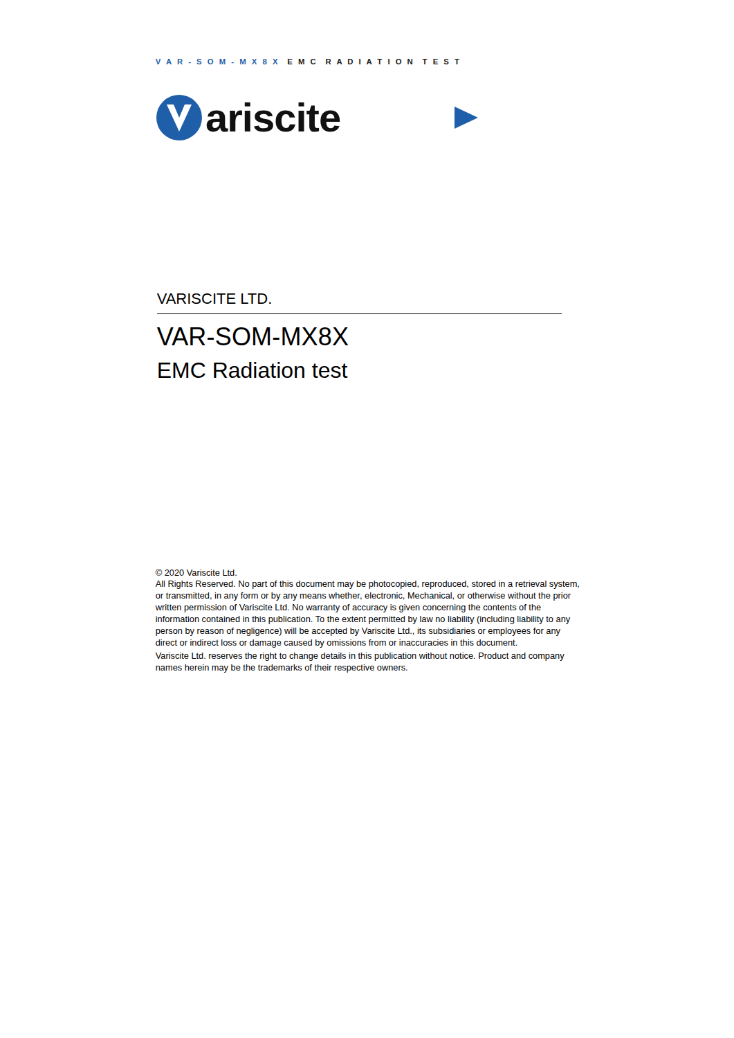V A R - S O M - M X 8 X E M C R A D I A T I O N T E S T
ariscite
VARISCITE LTD.
VAR-SOM-MX8X
EMC Radiation test
© 2020 Variscite Ltd.
All Rights Reserved. No part of this document may be photocopied, reproduced, stored in a retrieval system, or transmitted, in any form or by any means whether, electronic, Mechanical, or otherwise without the prior written permission of Variscite Ltd. No warranty of accuracy is given concerning the contents of the information contained in this publication. To the extent permitted by law no liability (including liability to any person by reason of negligence) will be accepted by Variscite Ltd., its subsidiaries or employees for any direct or indirect loss or damage caused by omissions from or inaccuracies in this document.
Variscite Ltd. reserves the right to change details in this publication without notice. Product and company names herein may be the trademarks of their respective owners.